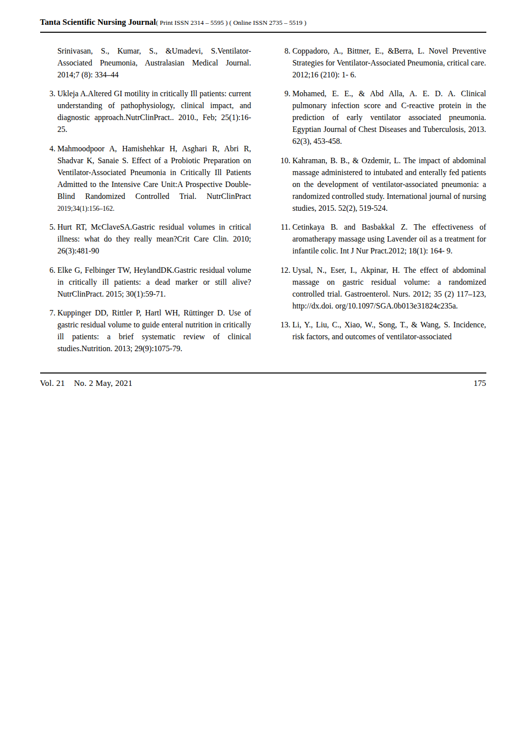Tanta Scientific Nursing Journal( Print ISSN 2314 – 5595 ) ( Online ISSN 2735 – 5519 )
Srinivasan, S., Kumar, S., &Umadevi, S.Ventilator-Associated Pneumonia, Australasian Medical Journal. 2014;7 (8): 334–44
Ukleja A.Altered GI motility in critically Ill patients: current understanding of pathophysiology, clinical impact, and diagnostic approach.NutrClinPract.. 2010., Feb; 25(1):16-25.
Mahmoodpoor A, Hamishehkar H, Asghari R, Abri R, Shadvar K, Sanaie S. Effect of a Probiotic Preparation on Ventilator-Associated Pneumonia in Critically Ill Patients Admitted to the Intensive Care Unit:A Prospective Double-Blind Randomized Controlled Trial. NutrClinPract 2019;34(1):156–162.
Hurt RT, McClaveSA.Gastric residual volumes in critical illness: what do they really mean?Crit Care Clin. 2010; 26(3):481-90
Elke G, Felbinger TW, HeylandDK.Gastric residual volume in critically ill patients: a dead marker or still alive?NutrClinPract. 2015; 30(1):59-71.
Kuppinger DD, Rittler P, Hartl WH, Rüttinger D. Use of gastric residual volume to guide enteral nutrition in critically ill patients: a brief systematic review of clinical studies.Nutrition. 2013; 29(9):1075-79.
Coppadoro, A., Bittner, E., &Berra, L. Novel Preventive Strategies for Ventilator-Associated Pneumonia, critical care. 2012;16 (210): 1- 6.
Mohamed, E. E., & Abd Alla, A. E. D. A. Clinical pulmonary infection score and C-reactive protein in the prediction of early ventilator associated pneumonia. Egyptian Journal of Chest Diseases and Tuberculosis, 2013. 62(3), 453-458.
Kahraman, B. B., & Ozdemir, L. The impact of abdominal massage administered to intubated and enterally fed patients on the development of ventilator-associated pneumonia: a randomized controlled study. International journal of nursing studies, 2015. 52(2), 519-524.
Cetinkaya B. and Basbakkal Z. The effectiveness of aromatherapy massage using Lavender oil as a treatment for infantile colic. Int J Nur Pract.2012; 18(1): 164- 9.
Uysal, N., Eser, I., Akpinar, H. The effect of abdominal massage on gastric residual volume: a randomized controlled trial. Gastroenterol. Nurs. 2012; 35 (2) 117–123, http://dx.doi. org/10.1097/SGA.0b013e31824c235a.
Li, Y., Liu, C., Xiao, W., Song, T., & Wang, S. Incidence, risk factors, and outcomes of ventilator-associated
Vol. 21 No. 2 May, 2021 175